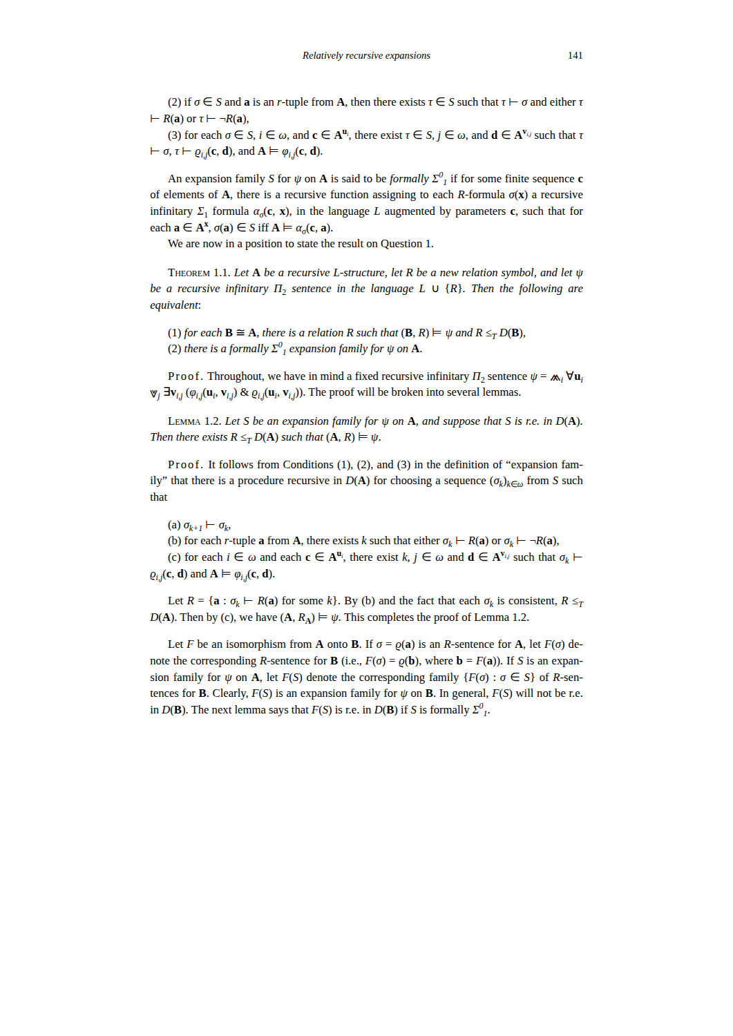Relatively recursive expansions 141
(2) if σ ∈ S and a is an r-tuple from A, then there exists τ ∈ S such that τ ⊢ σ and either τ ⊢ R(a) or τ ⊢ ¬R(a),
(3) for each σ ∈ S, i ∈ ω, and c ∈ Aui, there exist τ ∈ S, j ∈ ω, and d ∈ Avi,j such that τ ⊢ σ, τ ⊢ ϱi,j(c, d), and A ⊨ φi,j(c, d).
An expansion family S for ψ on A is said to be formally Σ01 if for some finite sequence c of elements of A, there is a recursive function assigning to each R-formula σ(x) a recursive infinitary Σ1 formula ασ(c, x), in the language L augmented by parameters c, such that for each a ∈ Ax, σ(a) ∈ S iff A ⊨ ασ(c, a).
We are now in a position to state the result on Question 1.
Theorem 1.1. Let A be a recursive L-structure, let R be a new relation symbol, and let ψ be a recursive infinitary Π2 sentence in the language L ∪ {R}. Then the following are equivalent:
(1) for each B ≅ A, there is a relation R such that (B, R) ⊨ ψ and R ≤T D(B),
(2) there is a formally Σ01 expansion family for ψ on A.
Proof. Throughout, we have in mind a fixed recursive infinitary Π2 sentence ψ = ⩕i ∀ui ⩔j ∃vi,j (φi,j(ui, vi,j) & ϱi,j(ui, vi,j)). The proof will be broken into several lemmas.
Lemma 1.2. Let S be an expansion family for ψ on A, and suppose that S is r.e. in D(A). Then there exists R ≤T D(A) such that (A, R) ⊨ ψ.
Proof. It follows from Conditions (1), (2), and (3) in the definition of “expansion family” that there is a procedure recursive in D(A) for choosing a sequence (σk)k∈ω from S such that
(a) σk+1 ⊢ σk,
(b) for each r-tuple a from A, there exists k such that either σk ⊢ R(a) or σk ⊢ ¬R(a),
(c) for each i ∈ ω and each c ∈ Aui, there exist k, j ∈ ω and d ∈ Avi,j such that σk ⊢ ϱi,j(c, d) and A ⊨ φi,j(c, d).
Let R = {a : σk ⊢ R(a) for some k}. By (b) and the fact that each σk is consistent, R ≤T D(A). Then by (c), we have (A, RA) ⊨ ψ. This completes the proof of Lemma 1.2.
Let F be an isomorphism from A onto B. If σ = ϱ(a) is an R-sentence for A, let F(σ) denote the corresponding R-sentence for B (i.e., F(σ) = ϱ(b), where b = F(a)). If S is an expansion family for ψ on A, let F(S) denote the corresponding family {F(σ) : σ ∈ S} of R-sentences for B. Clearly, F(S) is an expansion family for ψ on B. In general, F(S) will not be r.e. in D(B). The next lemma says that F(S) is r.e. in D(B) if S is formally Σ01.